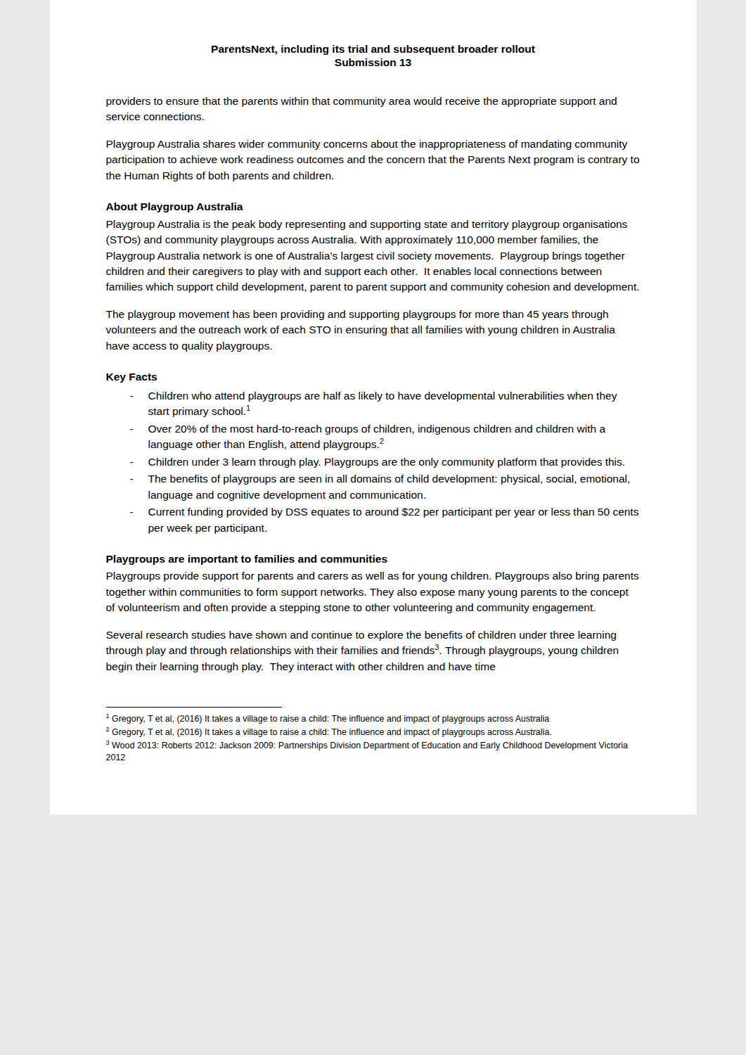ParentsNext, including its trial and subsequent broader rollout Submission 13
providers to ensure that the parents within that community area would receive the appropriate support and service connections.
Playgroup Australia shares wider community concerns about the inappropriateness of mandating community participation to achieve work readiness outcomes and the concern that the Parents Next program is contrary to the Human Rights of both parents and children.
About Playgroup Australia
Playgroup Australia is the peak body representing and supporting state and territory playgroup organisations (STOs) and community playgroups across Australia. With approximately 110,000 member families, the Playgroup Australia network is one of Australia’s largest civil society movements. Playgroup brings together children and their caregivers to play with and support each other. It enables local connections between families which support child development, parent to parent support and community cohesion and development.
The playgroup movement has been providing and supporting playgroups for more than 45 years through volunteers and the outreach work of each STO in ensuring that all families with young children in Australia have access to quality playgroups.
Key Facts
Children who attend playgroups are half as likely to have developmental vulnerabilities when they start primary school.1
Over 20% of the most hard-to-reach groups of children, indigenous children and children with a language other than English, attend playgroups.2
Children under 3 learn through play. Playgroups are the only community platform that provides this.
The benefits of playgroups are seen in all domains of child development: physical, social, emotional, language and cognitive development and communication.
Current funding provided by DSS equates to around $22 per participant per year or less than 50 cents per week per participant.
Playgroups are important to families and communities
Playgroups provide support for parents and carers as well as for young children. Playgroups also bring parents together within communities to form support networks. They also expose many young parents to the concept of volunteerism and often provide a stepping stone to other volunteering and community engagement.
Several research studies have shown and continue to explore the benefits of children under three learning through play and through relationships with their families and friends3. Through playgroups, young children begin their learning through play. They interact with other children and have time
1 Gregory, T et al, (2016) It takes a village to raise a child: The influence and impact of playgroups across Australia
2 Gregory, T et al, (2016) It takes a village to raise a child: The influence and impact of playgroups across Australia.
3 Wood 2013: Roberts 2012: Jackson 2009: Partnerships Division Department of Education and Early Childhood Development Victoria 2012